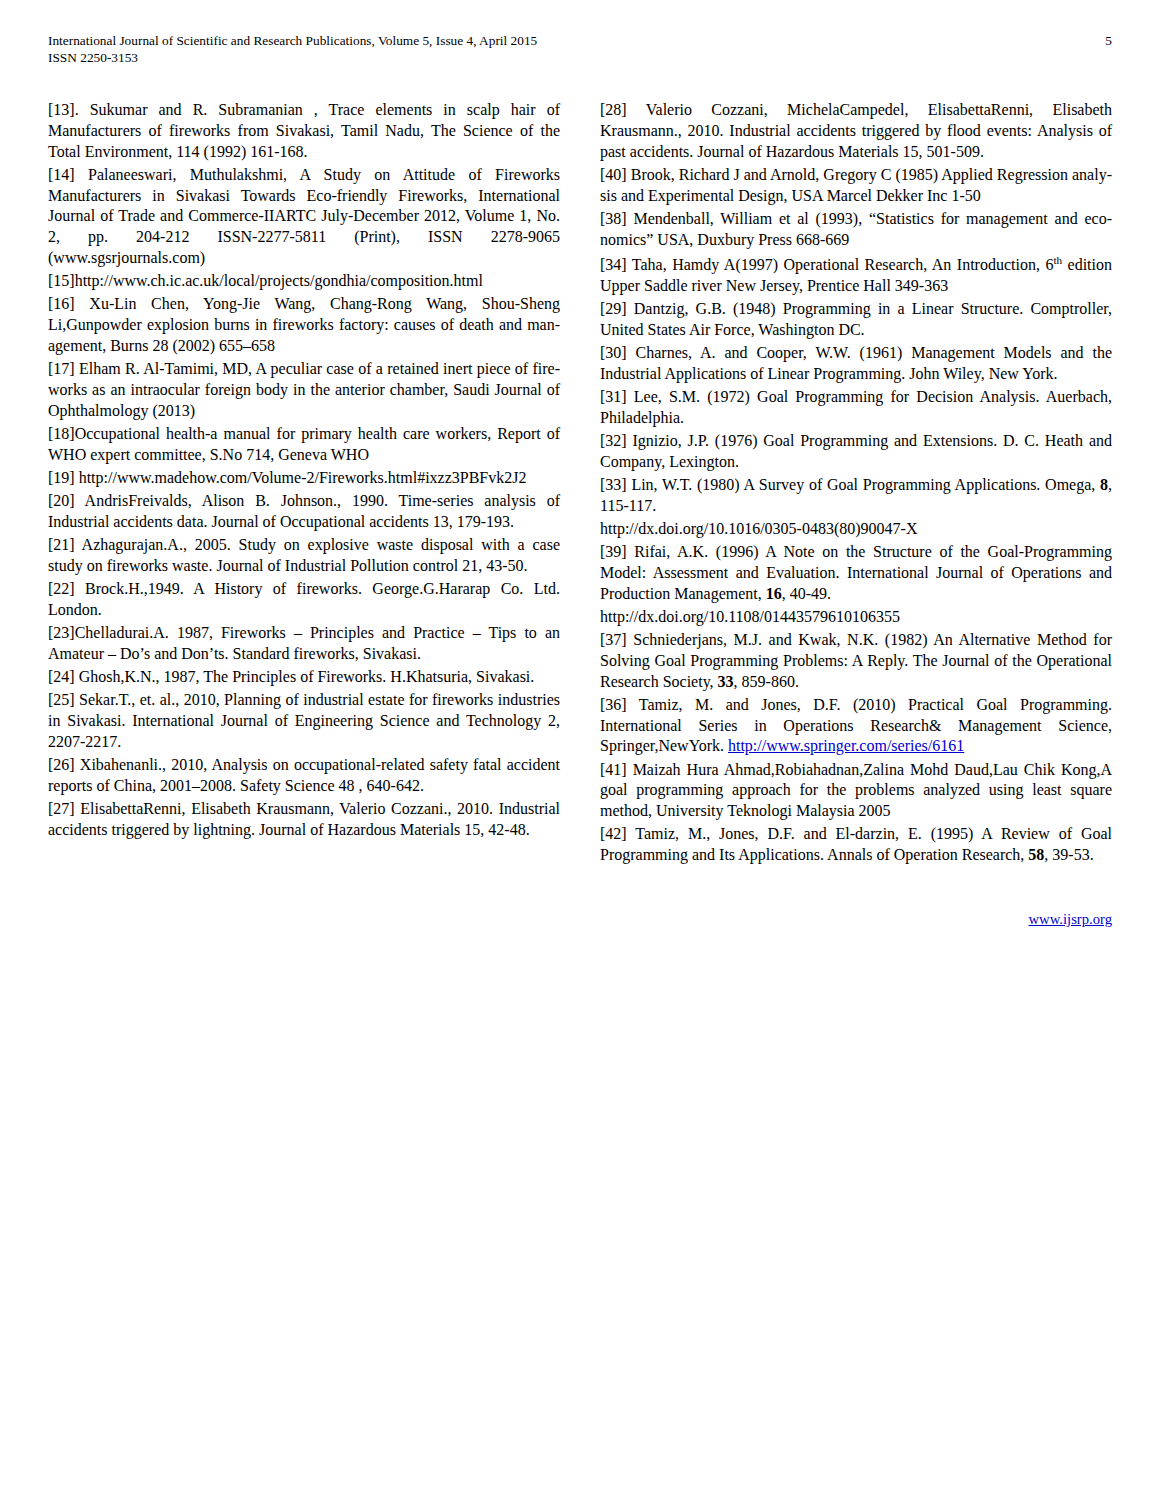International Journal of Scientific and Research Publications, Volume 5, Issue 4, April 2015
ISSN 2250-3153
5
[13]. Sukumar and R. Subramanian , Trace elements in scalp hair of Manufacturers of fireworks from Sivakasi, Tamil Nadu, The Science of the Total Environment, 114 (1992) 161-168.
[14] Palaneeswari, Muthulakshmi, A Study on Attitude of Fireworks Manufacturers in Sivakasi Towards Eco-friendly Fireworks, International Journal of Trade and Commerce-IIARTC July-December 2012, Volume 1, No. 2, pp. 204-212 ISSN-2277-5811 (Print), ISSN 2278-9065 (www.sgsrjournals.com)
[15]http://www.ch.ic.ac.uk/local/projects/gondhia/composition.html
[16] Xu-Lin Chen, Yong-Jie Wang, Chang-Rong Wang, Shou-Sheng Li,Gunpowder explosion burns in fireworks factory: causes of death and management, Burns 28 (2002) 655–658
[17] Elham R. Al-Tamimi, MD, A peculiar case of a retained inert piece of fireworks as an intraocular foreign body in the anterior chamber, Saudi Journal of Ophthalmology (2013)
[18]Occupational health-a manual for primary health care workers, Report of WHO expert committee, S.No 714, Geneva WHO
[19] http://www.madehow.com/Volume-2/Fireworks.html#ixzz3PBFvk2J2
[20] AndrisFreivalds, Alison B. Johnson., 1990. Time-series analysis of Industrial accidents data. Journal of Occupational accidents 13, 179-193.
[21] Azhagurajan.A., 2005. Study on explosive waste disposal with a case study on fireworks waste. Journal of Industrial Pollution control 21, 43-50.
[22] Brock.H.,1949. A History of fireworks. George.G.Hararap Co. Ltd. London.
[23]Chelladurai.A. 1987, Fireworks – Principles and Practice – Tips to an Amateur – Do’s and Don’ts. Standard fireworks, Sivakasi.
[24] Ghosh,K.N., 1987, The Principles of Fireworks. H.Khatsuria, Sivakasi.
[25] Sekar.T., et. al., 2010, Planning of industrial estate for fireworks industries in Sivakasi. International Journal of Engineering Science and Technology 2, 2207-2217.
[26] Xibahenanli., 2010, Analysis on occupational-related safety fatal accident reports of China, 2001–2008. Safety Science 48 , 640-642.
[27] ElisabettaRenni, Elisabeth Krausmann, Valerio Cozzani., 2010. Industrial accidents triggered by lightning. Journal of Hazardous Materials 15, 42-48.
[28] Valerio Cozzani, MichelaCampedel, ElisabettaRenni, Elisabeth Krausmann., 2010. Industrial accidents triggered by flood events: Analysis of past accidents. Journal of Hazardous Materials 15, 501-509.
[40] Brook, Richard J and Arnold, Gregory C (1985) Applied Regression analysis and Experimental Design, USA Marcel Dekker Inc 1-50
[38] Mendenball, William et al (1993), “Statistics for management and economics” USA, Duxbury Press 668-669
[34] Taha, Hamdy A(1997) Operational Research, An Introduction, 6th edition Upper Saddle river New Jersey, Prentice Hall 349-363
[29] Dantzig, G.B. (1948) Programming in a Linear Structure. Comptroller, United States Air Force, Washington DC.
[30] Charnes, A. and Cooper, W.W. (1961) Management Models and the Industrial Applications of Linear Programming. John Wiley, New York.
[31] Lee, S.M. (1972) Goal Programming for Decision Analysis. Auerbach, Philadelphia.
[32] Ignizio, J.P. (1976) Goal Programming and Extensions. D. C. Heath and Company, Lexington.
[33] Lin, W.T. (1980) A Survey of Goal Programming Applications. Omega, 8, 115-117.
http://dx.doi.org/10.1016/0305-0483(80)90047-X
[39] Rifai, A.K. (1996) A Note on the Structure of the Goal-Programming Model: Assessment and Evaluation. International Journal of Operations and Production Management, 16, 40-49.
http://dx.doi.org/10.1108/01443579610106355
[37] Schniederjans, M.J. and Kwak, N.K. (1982) An Alternative Method for Solving Goal Programming Problems: A Reply. The Journal of the Operational Research Society, 33, 859-860.
[36] Tamiz, M. and Jones, D.F. (2010) Practical Goal Programming. International Series in Operations Research& Management Science, Springer,NewYork. http://www.springer.com/series/6161
[41] Maizah Hura Ahmad,Robiahadnan,Zalina Mohd Daud,Lau Chik Kong,A goal programming approach for the problems analyzed using least square method, University Teknologi Malaysia 2005
[42] Tamiz, M., Jones, D.F. and El-darzin, E. (1995) A Review of Goal Programming and Its Applications. Annals of Operation Research, 58, 39-53.
www.ijsrp.org